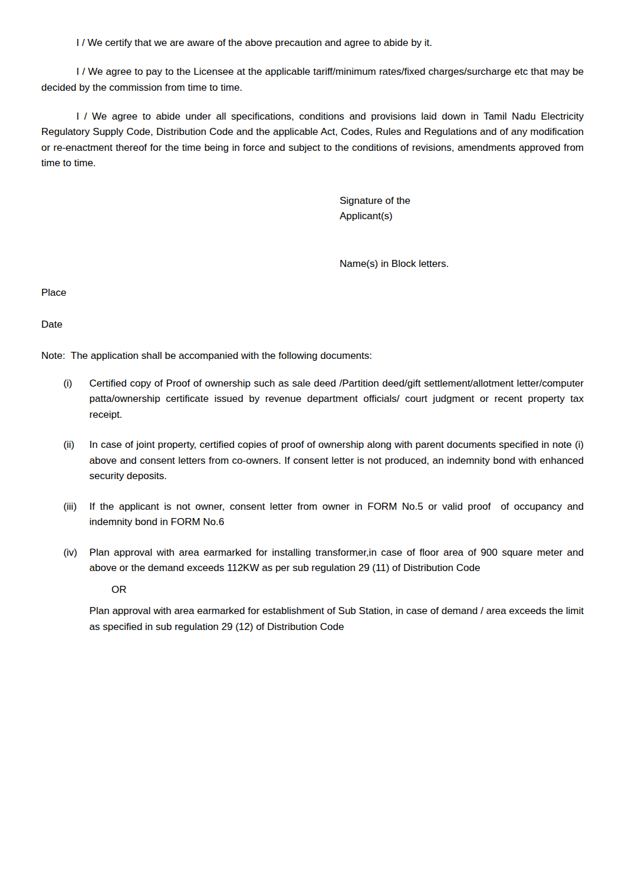I / We certify that we are aware of the above precaution and agree to abide by it.
I / We agree to pay to the Licensee at the applicable tariff/minimum rates/fixed charges/surcharge etc that may be decided by the commission from time to time.
I / We agree to abide under all specifications, conditions and provisions laid down in Tamil Nadu Electricity Regulatory Supply Code, Distribution Code and the applicable Act, Codes, Rules and Regulations and of any modification or re-enactment thereof for the time being in force and subject to the conditions of revisions, amendments approved from time to time.
Signature of the
Applicant(s)
Name(s) in Block letters.
Place
Date
Note: The application shall be accompanied with the following documents:
(i) Certified copy of Proof of ownership such as sale deed /Partition deed/gift settlement/allotment letter/computer patta/ownership certificate issued by revenue department officials/ court judgment or recent property tax receipt.
(ii) In case of joint property, certified copies of proof of ownership along with parent documents specified in note (i) above and consent letters from co-owners. If consent letter is not produced, an indemnity bond with enhanced security deposits.
(iii) If the applicant is not owner, consent letter from owner in FORM No.5 or valid proof of occupancy and indemnity bond in FORM No.6
(iv) Plan approval with area earmarked for installing transformer,in case of floor area of 900 square meter and above or the demand exceeds 112KW as per sub regulation 29 (11) of Distribution Code OR Plan approval with area earmarked for establishment of Sub Station, in case of demand / area exceeds the limit as specified in sub regulation 29 (12) of Distribution Code